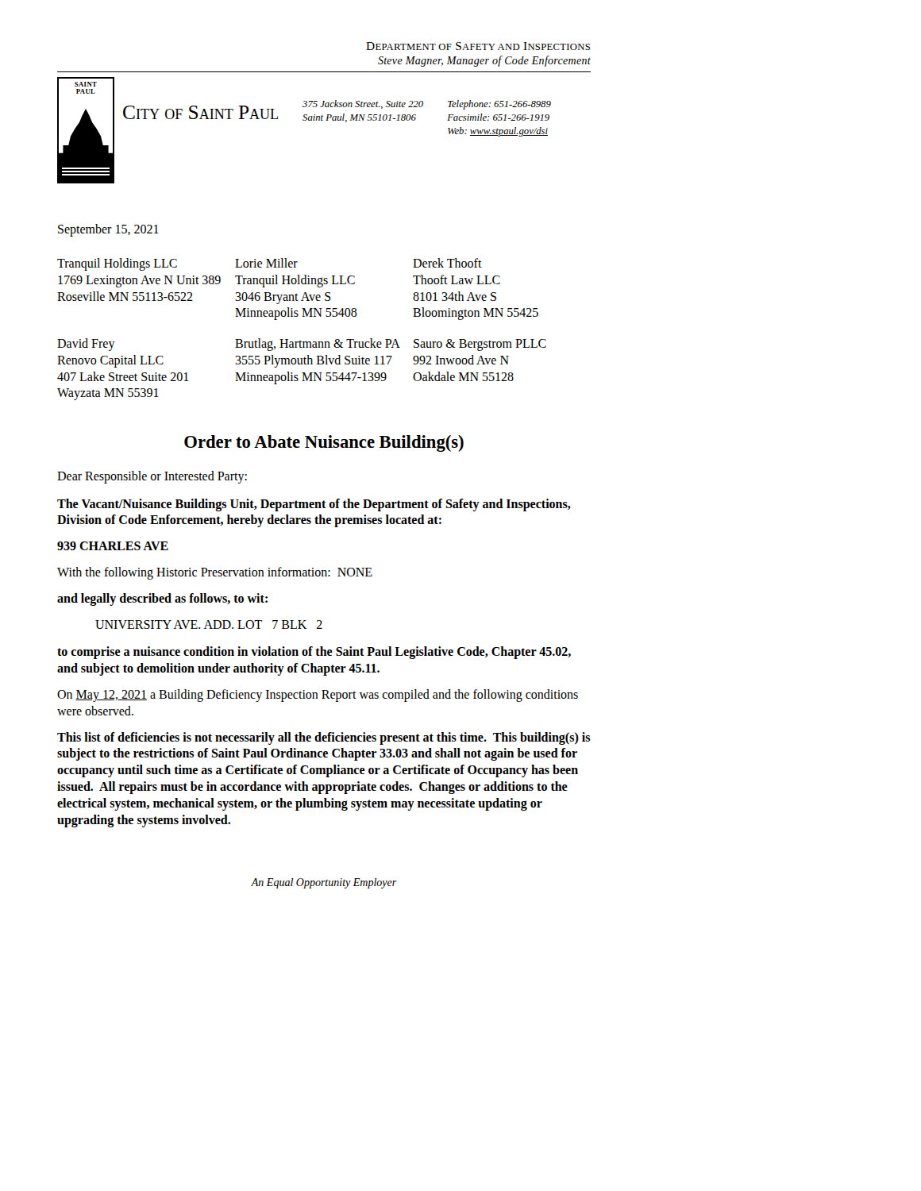DEPARTMENT OF SAFETY AND INSPECTIONS
Steve Magner, Manager of Code Enforcement
SAINT
PAUL
City of Saint Paul
375 Jackson Street., Suite 220
Saint Paul, MN 55101-1806
Telephone: 651-266-8989
Facsimile: 651-266-1919
Web: www.stpaul.gov/dsi
September 15, 2021
| Tranquil Holdings LLC 1769 Lexington Ave N Unit 389 Roseville MN 55113-6522 | Lorie Miller Tranquil Holdings LLC 3046 Bryant Ave S Minneapolis MN 55408 | Derek Thooft Thooft Law LLC 8101 34th Ave S Bloomington MN 55425 |
| David Frey Renovo Capital LLC 407 Lake Street Suite 201 Wayzata MN 55391 | Brutlag, Hartmann & Trucke PA 3555 Plymouth Blvd Suite 117 Minneapolis MN 55447-1399 | Sauro & Bergstrom PLLC 992 Inwood Ave N Oakdale MN 55128 |
Order to Abate Nuisance Building(s)
Dear Responsible or Interested Party:
The Vacant/Nuisance Buildings Unit, Department of the Department of Safety and Inspections, Division of Code Enforcement, hereby declares the premises located at:
939 CHARLES AVE
With the following Historic Preservation information: NONE
and legally described as follows, to wit:
UNIVERSITY AVE. ADD. LOT 7 BLK 2
to comprise a nuisance condition in violation of the Saint Paul Legislative Code, Chapter 45.02, and subject to demolition under authority of Chapter 45.11.
On May 12, 2021 a Building Deficiency Inspection Report was compiled and the following conditions were observed.
This list of deficiencies is not necessarily all the deficiencies present at this time. This building(s) is subject to the restrictions of Saint Paul Ordinance Chapter 33.03 and shall not again be used for occupancy until such time as a Certificate of Compliance or a Certificate of Occupancy has been issued. All repairs must be in accordance with appropriate codes. Changes or additions to the electrical system, mechanical system, or the plumbing system may necessitate updating or upgrading the systems involved.
An Equal Opportunity Employer